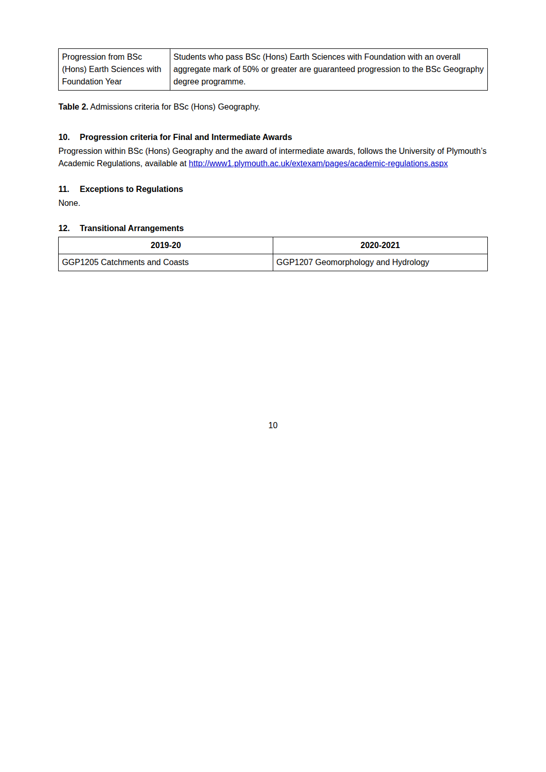| Progression from BSc (Hons) Earth Sciences with Foundation Year | Students who pass BSc (Hons) Earth Sciences with Foundation with an overall aggregate mark of 50% or greater are guaranteed progression to the BSc Geography degree programme. |
Table 2. Admissions criteria for BSc (Hons) Geography.
10. Progression criteria for Final and Intermediate Awards
Progression within BSc (Hons) Geography and the award of intermediate awards, follows the University of Plymouth’s Academic Regulations, available at http://www1.plymouth.ac.uk/extexam/pages/academic-regulations.aspx
11. Exceptions to Regulations
None.
12. Transitional Arrangements
| 2019-20 | 2020-2021 |
| --- | --- |
| GGP1205 Catchments and Coasts | GGP1207 Geomorphology and Hydrology |
10